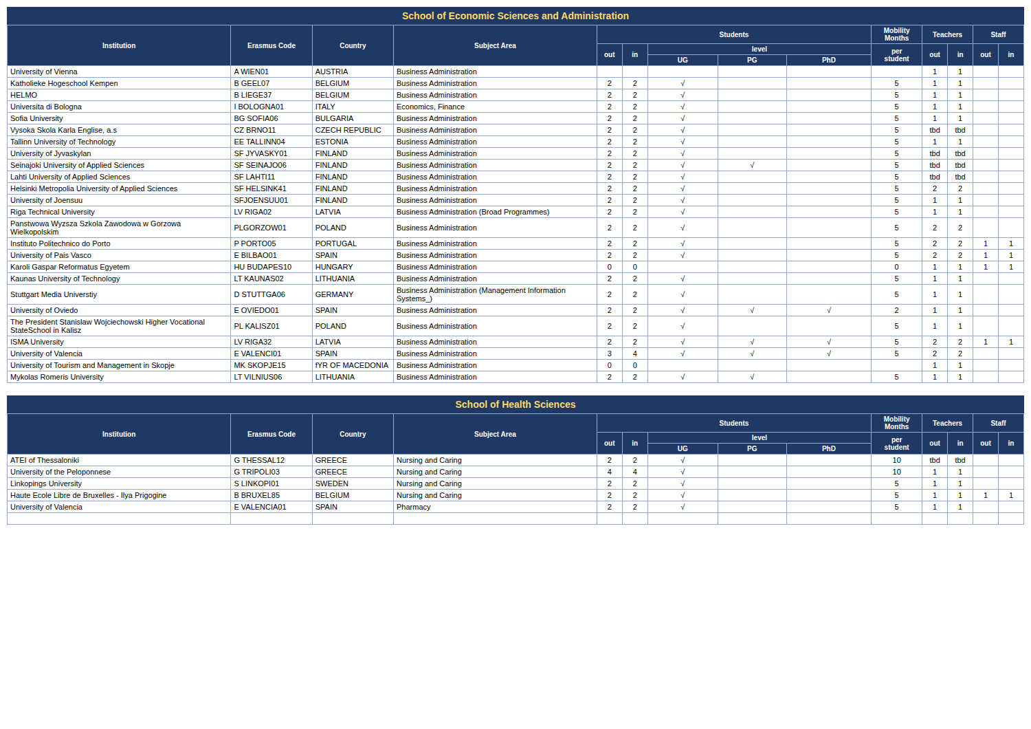School of Economic Sciences and Administration
| Institution | Erasmus Code | Country | Subject Area | Students | Mobility Months | Teachers | Staff |
| --- | --- | --- | --- | --- | --- | --- | --- |
| out | in | level | per student | out | in | out | in |
| UG | PG | PhD |
| University of Vienna | A WIEN01 | AUSTRIA | Business Administration | | | | | | | 1 | 1 | | |
| Katholieke Hogeschool Kempen | B GEEL07 | BELGIUM | Business Administration | 2 | 2 | √ | | | 5 | 1 | 1 | | |
| HELMO | B LIEGE37 | BELGIUM | Business Administration | 2 | 2 | √ | | | 5 | 1 | 1 | | |
| Universita di Bologna | I BOLOGNA01 | ITALY | Economics, Finance | 2 | 2 | √ | | | 5 | 1 | 1 | | |
| Sofia University | BG SOFIA06 | BULGARIA | Business Administration | 2 | 2 | √ | | | 5 | 1 | 1 | | |
| Vysoka Skola Karla Englise, a.s | CZ BRNO11 | CZECH REPUBLIC | Business Administration | 2 | 2 | √ | | | 5 | tbd | tbd | | |
| Tallinn University of Technology | EE TALLINN04 | ESTONIA | Business Administration | 2 | 2 | √ | | | 5 | 1 | 1 | | |
| University of Jyvaskylan | SF JYVASKY01 | FINLAND | Business Administration | 2 | 2 | √ | | | 5 | tbd | tbd | | |
| Seinajoki University of Applied Sciences | SF SEINAJO06 | FINLAND | Business Administration | 2 | 2 | √ | √ | | 5 | tbd | tbd | | |
| Lahti University of Applied Sciences | SF LAHTI11 | FINLAND | Business Administration | 2 | 2 | √ | | | 5 | tbd | tbd | | |
| Helsinki Metropolia University of Applied Sciences | SF HELSINK41 | FINLAND | Business Administration | 2 | 2 | √ | | | 5 | 2 | 2 | | |
| University of Joensuu | SFJOENSUU01 | FINLAND | Business Administration | 2 | 2 | √ | | | 5 | 1 | 1 | | |
| Riga Technical University | LV RIGA02 | LATVIA | Business Administration (Broad Programmes) | 2 | 2 | √ | | | 5 | 1 | 1 | | |
| Panstwowa Wyzsza Szkola Zawodowa w Gorzowa Wielkopolskim | PLGORZOW01 | POLAND | Business Administration | 2 | 2 | √ | | | 5 | 2 | 2 | | |
| Instituto Politechnico do Porto | P PORTO05 | PORTUGAL | Business Administration | 2 | 2 | √ | | | 5 | 2 | 2 | 1 | 1 |
| University of Pais Vasco | E BILBAO01 | SPAIN | Business Administration | 2 | 2 | √ | | | 5 | 2 | 2 | 1 | 1 |
| Karoli Gaspar Reformatus Egyetem | HU BUDAPES10 | HUNGARY | Business Administration | 0 | 0 | | | | 0 | 1 | 1 | 1 | 1 |
| Kaunas University of Technology | LT KAUNAS02 | LITHUANIA | Business Administration | 2 | 2 | √ | | | 5 | 1 | 1 | | |
| Stuttgart Media Universtiy | D STUTTGA06 | GERMANY | Business Administration (Management Information Systems_) | 2 | 2 | √ | | | 5 | 1 | 1 | | |
| University of Oviedo | E OVIEDO01 | SPAIN | Business Administration | 2 | 2 | √ | √ | √ | 2 | 1 | 1 | | |
| The President Stanislaw Wojciechowski Higher Vocational StateSchool in Kalisz | PL KALISZ01 | POLAND | Business Administration | 2 | 2 | √ | | | 5 | 1 | 1 | | |
| ISMA University | LV RIGA32 | LATVIA | Business Administration | 2 | 2 | √ | √ | √ | 5 | 2 | 2 | 1 | 1 |
| University of Valencia | E VALENCI01 | SPAIN | Business Administration | 3 | 4 | √ | √ | √ | 5 | 2 | 2 | | |
| University of Tourism and Management in Skopje | MK SKOPJE15 | fYR OF MACEDONIA | Business Administration | 0 | 0 | | | | | 1 | 1 | | |
| Mykolas Romeris University | LT VILNIUS06 | LITHUANIA | Business Administration | 2 | 2 | √ | √ | | 5 | 1 | 1 | | |
School of Health Sciences
| Institution | Erasmus Code | Country | Subject Area | Students | Mobility Months | Teachers | Staff |
| --- | --- | --- | --- | --- | --- | --- | --- |
| out | in | level | per student | out | in | out | in |
| UG | PG | PhD |
| ATEI of Thessaloniki | G THESSAL12 | GREECE | Nursing and Caring | 2 | 2 | √ | | | 10 | tbd | tbd | | |
| University of the Peloponnese | G TRIPOLI03 | GREECE | Nursing and Caring | 4 | 4 | √ | | | 10 | 1 | 1 | | |
| Linkopings University | S LINKOPI01 | SWEDEN | Nursing and Caring | 2 | 2 | √ | | | 5 | 1 | 1 | | |
| Haute Ecole Libre de Bruxelles - Ilya Prigogine | B BRUXEL85 | BELGIUM | Nursing and Caring | 2 | 2 | √ | | | 5 | 1 | 1 | 1 | 1 |
| University of Valencia | E VALENCIA01 | SPAIN | Pharmacy | 2 | 2 | √ | | | 5 | 1 | 1 | | |